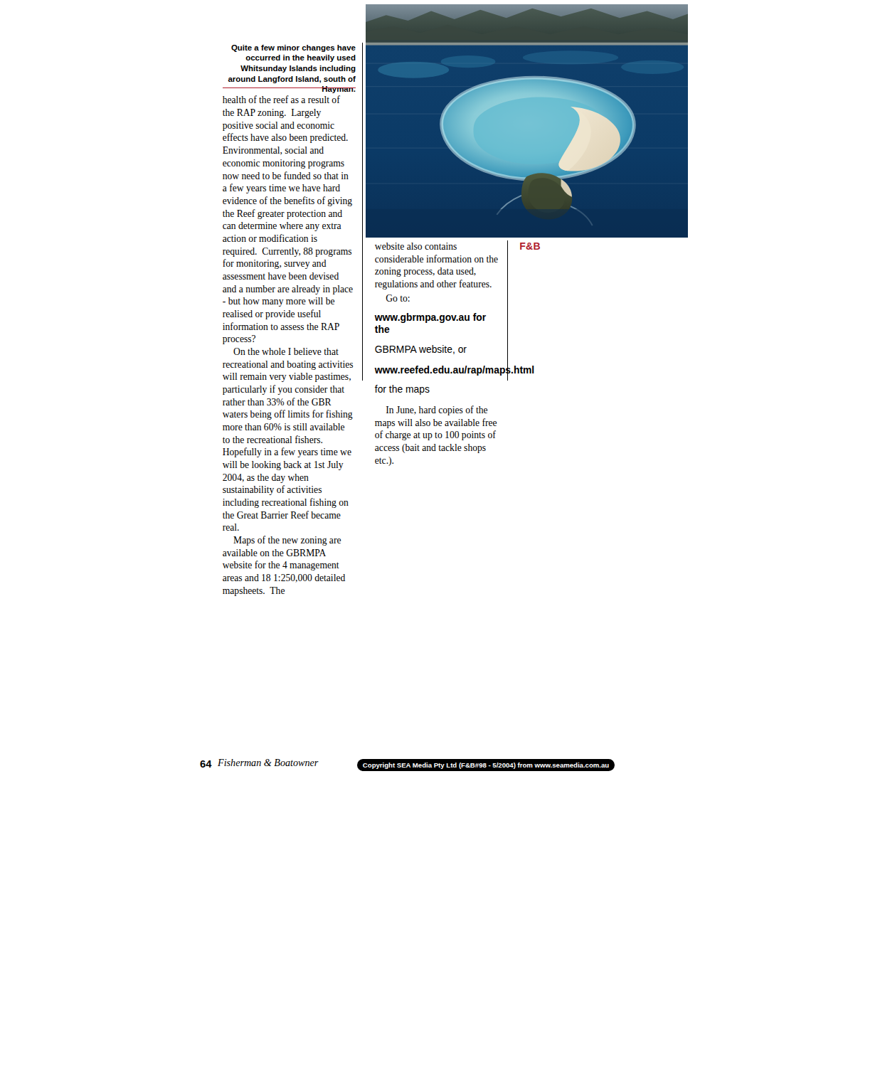Quite a few minor changes have occurred in the heavily used Whitsunday Islands including around Langford Island, south of Hayman.
health of the reef as a result of the RAP zoning. Largely positive social and economic effects have also been predicted. Environmental, social and economic monitoring programs now need to be funded so that in a few years time we have hard evidence of the benefits of giving the Reef greater protection and can determine where any extra action or modification is required. Currently, 88 programs for monitoring, survey and assessment have been devised and a number are already in place - but how many more will be realised or provide useful information to assess the RAP process?
On the whole I believe that recreational and boating activities will remain very viable pastimes, particularly if you consider that rather than 33% of the GBR waters being off limits for fishing more than 60% is still available to the recreational fishers. Hopefully in a few years time we will be looking back at 1st July 2004, as the day when sustainability of activities including recreational fishing on the Great Barrier Reef became real.
Maps of the new zoning are available on the GBRMPA website for the 4 management areas and 18 1:250,000 detailed mapsheets. The
website also contains considerable information on the zoning process, data used, regulations and other features.
Go to:
www.gbrmpa.gov.au for the
GBRMPA website, or
www.reefed.edu.au/rap/maps.html
for the maps
In June, hard copies of the maps will also be available free of charge at up to 100 points of access (bait and tackle shops etc.).
F&B
64 Fisherman & Boatowner Copyright SEA Media Pty Ltd (F&B#98 - 5/2004) from www.seamedia.com.au